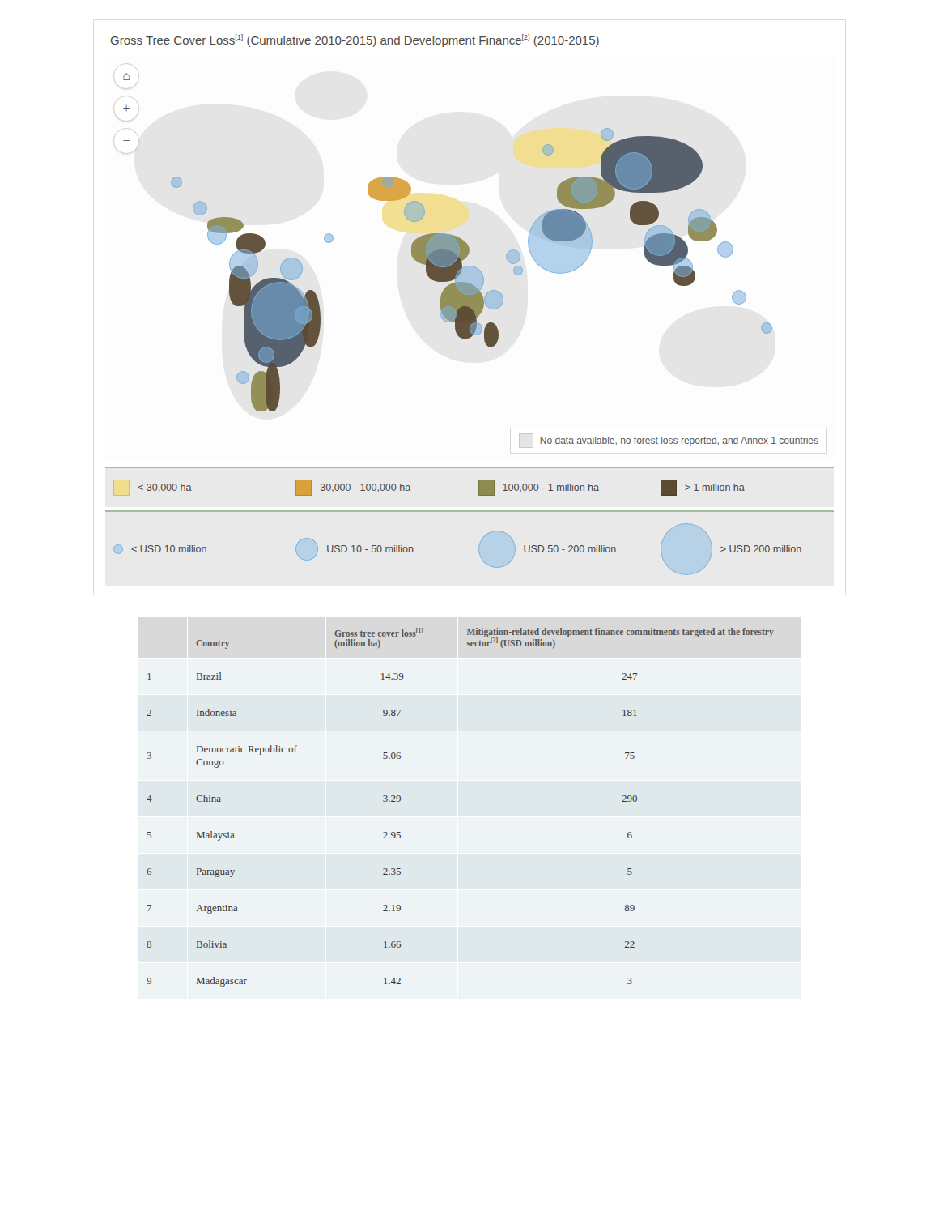Gross Tree Cover Loss[1] (Cumulative 2010-2015) and Development Finance[2] (2010-2015)
⌂
+
−
No data available, no forest loss reported, and Annex 1 countries
< 30,000 ha
30,000 - 100,000 ha
100,000 - 1 million ha
> 1 million ha
< USD 10 million
USD 10 - 50 million
USD 50 - 200 million
> USD 200 million
| | Country | Gross tree cover loss [1] (million ha) | Mitigation-related development finance commitments targeted at the forestry sector [2] (USD million) |
| --- | --- | --- | --- |
| 1 | Brazil | 14.39 | 247 |
| 2 | Indonesia | 9.87 | 181 |
| 3 | Democratic Republic of Congo | 5.06 | 75 |
| 4 | China | 3.29 | 290 |
| 5 | Malaysia | 2.95 | 6 |
| 6 | Paraguay | 2.35 | 5 |
| 7 | Argentina | 2.19 | 89 |
| 8 | Bolivia | 1.66 | 22 |
| 9 | Madagascar | 1.42 | 3 |